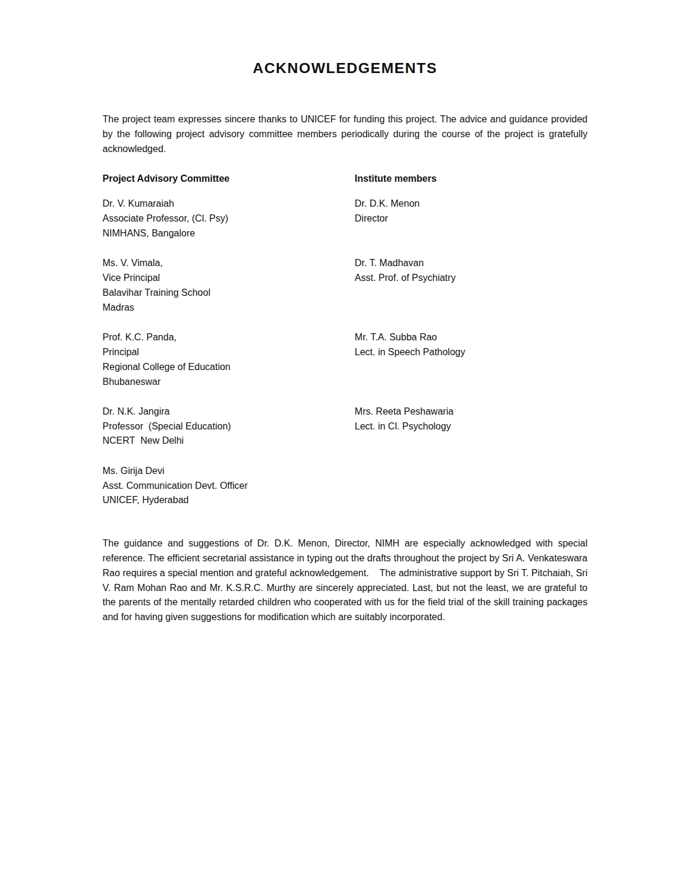ACKNOWLEDGEMENTS
The project team expresses sincere thanks to UNICEF for funding this project. The advice and guidance provided by the following project advisory committee members periodically during the course of the project is gratefully acknowledged.
| Project Advisory Committee | Institute members |
| --- | --- |
| Dr. V. Kumaraiah Associate Professor, (Cl. Psy) NIMHANS, Bangalore | Dr. D.K. Menon Director |
| Ms. V. Vimala, Vice Principal Balavihar Training School Madras | Dr. T. Madhavan Asst. Prof. of Psychiatry |
| Prof. K.C. Panda, Principal Regional College of Education Bhubaneswar | Mr. T.A. Subba Rao Lect. in Speech Pathology |
| Dr. N.K. Jangira Professor (Special Education) NCERT New Delhi | Mrs. Reeta Peshawaria Lect. in Cl. Psychology |
| Ms. Girija Devi Asst. Communication Devt. Officer UNICEF, Hyderabad | |
The guidance and suggestions of Dr. D.K. Menon, Director, NIMH are especially acknowledged with special reference. The efficient secretarial assistance in typing out the drafts throughout the project by Sri A. Venkateswara Rao requires a special mention and grateful acknowledgement. The administrative support by Sri T. Pitchaiah, Sri V. Ram Mohan Rao and Mr. K.S.R.C. Murthy are sincerely appreciated. Last, but not the least, we are grateful to the parents of the mentally retarded children who cooperated with us for the field trial of the skill training packages and for having given suggestions for modification which are suitably incorporated.